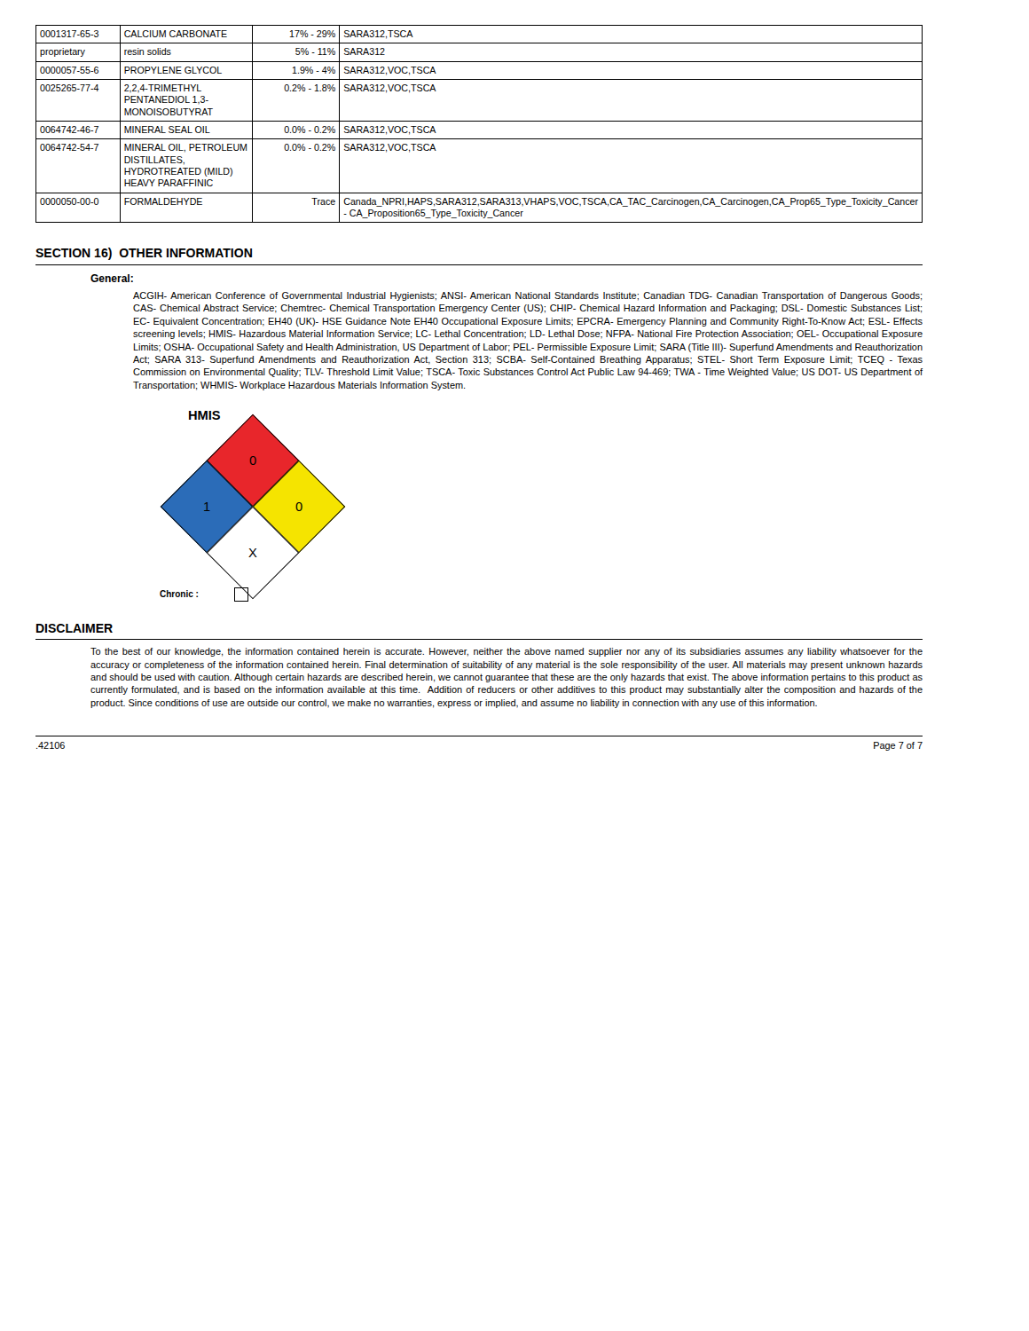| 0001317-65-3 | CALCIUM CARBONATE | 17% - 29% | SARA312,TSCA |
| proprietary | resin solids | 5% - 11% | SARA312 |
| 0000057-55-6 | PROPYLENE GLYCOL | 1.9% - 4% | SARA312,VOC,TSCA |
| 0025265-77-4 | 2,2,4-TRIMETHYL PENTANEDIOL 1,3-MONOISOBUTYRAT | 0.2% - 1.8% | SARA312,VOC,TSCA |
| 0064742-46-7 | MINERAL SEAL OIL | 0.0% - 0.2% | SARA312,VOC,TSCA |
| 0064742-54-7 | MINERAL OIL, PETROLEUM DISTILLATES, HYDROTREATED (MILD) HEAVY PARAFFINIC | 0.0% - 0.2% | SARA312,VOC,TSCA |
| 0000050-00-0 | FORMALDEHYDE | Trace | Canada_NPRI,HAPS,SARA312,SARA313,VHAPS,VOC,TSCA,CA_TAC_Carcinogen,CA_Carcinogen,CA_Prop65_Type_Toxicity_Cancer - CA_Proposition65_Type_Toxicity_Cancer |
SECTION 16) OTHER INFORMATION
General:
ACGIH- American Conference of Governmental Industrial Hygienists; ANSI- American National Standards Institute; Canadian TDG- Canadian Transportation of Dangerous Goods; CAS- Chemical Abstract Service; Chemtrec- Chemical Transportation Emergency Center (US); CHIP- Chemical Hazard Information and Packaging; DSL- Domestic Substances List; EC- Equivalent Concentration; EH40 (UK)- HSE Guidance Note EH40 Occupational Exposure Limits; EPCRA- Emergency Planning and Community Right-To-Know Act; ESL- Effects screening levels; HMIS- Hazardous Material Information Service; LC- Lethal Concentration; LD- Lethal Dose; NFPA- National Fire Protection Association; OEL- Occupational Exposure Limits; OSHA- Occupational Safety and Health Administration, US Department of Labor; PEL- Permissible Exposure Limit; SARA (Title III)- Superfund Amendments and Reauthorization Act; SARA 313- Superfund Amendments and Reauthorization Act, Section 313; SCBA- Self-Contained Breathing Apparatus; STEL- Short Term Exposure Limit; TCEQ - Texas Commission on Environmental Quality; TLV- Threshold Limit Value; TSCA- Toxic Substances Control Act Public Law 94-469; TWA - Time Weighted Value; US DOT- US Department of Transportation; WHMIS- Workplace Hazardous Materials Information System.
HMIS
0
1
0
X
Chronic :
DISCLAIMER
To the best of our knowledge, the information contained herein is accurate. However, neither the above named supplier nor any of its subsidiaries assumes any liability whatsoever for the accuracy or completeness of the information contained herein. Final determination of suitability of any material is the sole responsibility of the user. All materials may present unknown hazards and should be used with caution. Although certain hazards are described herein, we cannot guarantee that these are the only hazards that exist. The above information pertains to this product as currently formulated, and is based on the information available at this time. Addition of reducers or other additives to this product may substantially alter the composition and hazards of the product. Since conditions of use are outside our control, we make no warranties, express or implied, and assume no liability in connection with any use of this information.
.42106
Page 7 of 7